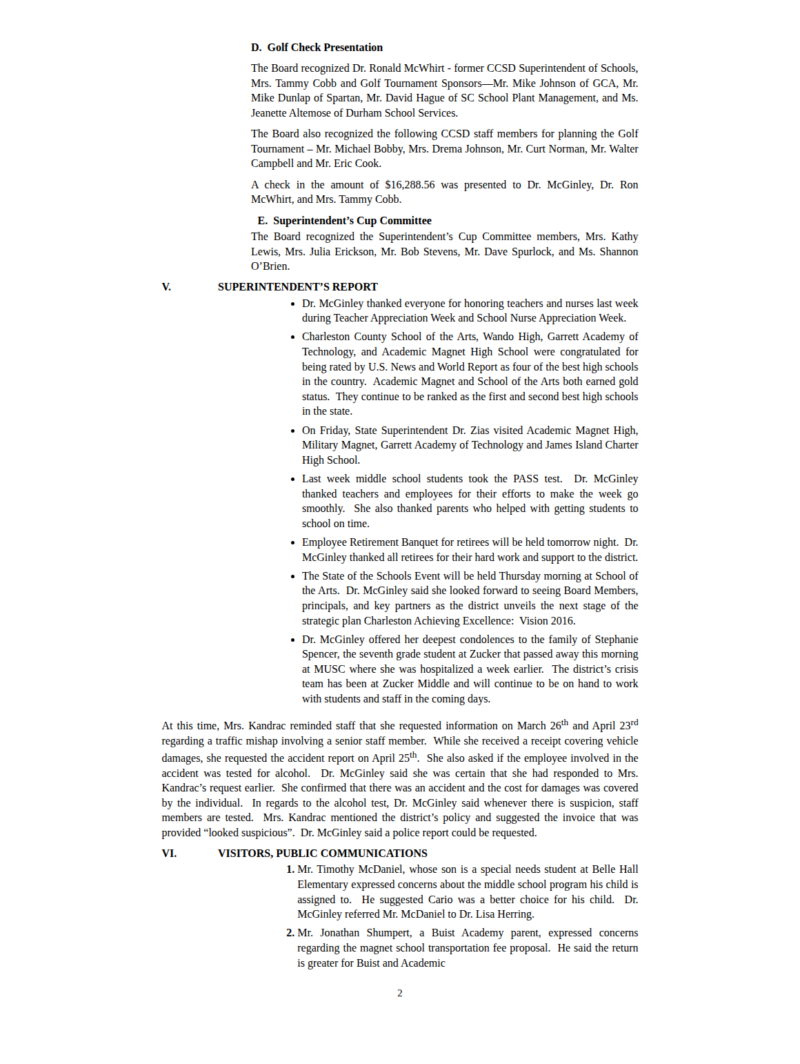D. Golf Check Presentation
The Board recognized Dr. Ronald McWhirt - former CCSD Superintendent of Schools, Mrs. Tammy Cobb and Golf Tournament Sponsors—Mr. Mike Johnson of GCA, Mr. Mike Dunlap of Spartan, Mr. David Hague of SC School Plant Management, and Ms. Jeanette Altemose of Durham School Services.
The Board also recognized the following CCSD staff members for planning the Golf Tournament – Mr. Michael Bobby, Mrs. Drema Johnson, Mr. Curt Norman, Mr. Walter Campbell and Mr. Eric Cook.
A check in the amount of $16,288.56 was presented to Dr. McGinley, Dr. Ron McWhirt, and Mrs. Tammy Cobb.
E. Superintendent’s Cup Committee
The Board recognized the Superintendent’s Cup Committee members, Mrs. Kathy Lewis, Mrs. Julia Erickson, Mr. Bob Stevens, Mr. Dave Spurlock, and Ms. Shannon O’Brien.
V.
SUPERINTENDENT’S REPORT
Dr. McGinley thanked everyone for honoring teachers and nurses last week during Teacher Appreciation Week and School Nurse Appreciation Week.
Charleston County School of the Arts, Wando High, Garrett Academy of Technology, and Academic Magnet High School were congratulated for being rated by U.S. News and World Report as four of the best high schools in the country. Academic Magnet and School of the Arts both earned gold status. They continue to be ranked as the first and second best high schools in the state.
On Friday, State Superintendent Dr. Zias visited Academic Magnet High, Military Magnet, Garrett Academy of Technology and James Island Charter High School.
Last week middle school students took the PASS test. Dr. McGinley thanked teachers and employees for their efforts to make the week go smoothly. She also thanked parents who helped with getting students to school on time.
Employee Retirement Banquet for retirees will be held tomorrow night. Dr. McGinley thanked all retirees for their hard work and support to the district.
The State of the Schools Event will be held Thursday morning at School of the Arts. Dr. McGinley said she looked forward to seeing Board Members, principals, and key partners as the district unveils the next stage of the strategic plan Charleston Achieving Excellence: Vision 2016.
Dr. McGinley offered her deepest condolences to the family of Stephanie Spencer, the seventh grade student at Zucker that passed away this morning at MUSC where she was hospitalized a week earlier. The district’s crisis team has been at Zucker Middle and will continue to be on hand to work with students and staff in the coming days.
At this time, Mrs. Kandrac reminded staff that she requested information on March 26th and April 23rd regarding a traffic mishap involving a senior staff member. While she received a receipt covering vehicle damages, she requested the accident report on April 25th. She also asked if the employee involved in the accident was tested for alcohol. Dr. McGinley said she was certain that she had responded to Mrs. Kandrac’s request earlier. She confirmed that there was an accident and the cost for damages was covered by the individual. In regards to the alcohol test, Dr. McGinley said whenever there is suspicion, staff members are tested. Mrs. Kandrac mentioned the district’s policy and suggested the invoice that was provided “looked suspicious”. Dr. McGinley said a police report could be requested.
VI.
VISITORS, PUBLIC COMMUNICATIONS
Mr. Timothy McDaniel, whose son is a special needs student at Belle Hall Elementary expressed concerns about the middle school program his child is assigned to. He suggested Cario was a better choice for his child. Dr. McGinley referred Mr. McDaniel to Dr. Lisa Herring.
Mr. Jonathan Shumpert, a Buist Academy parent, expressed concerns regarding the magnet school transportation fee proposal. He said the return is greater for Buist and Academic
2